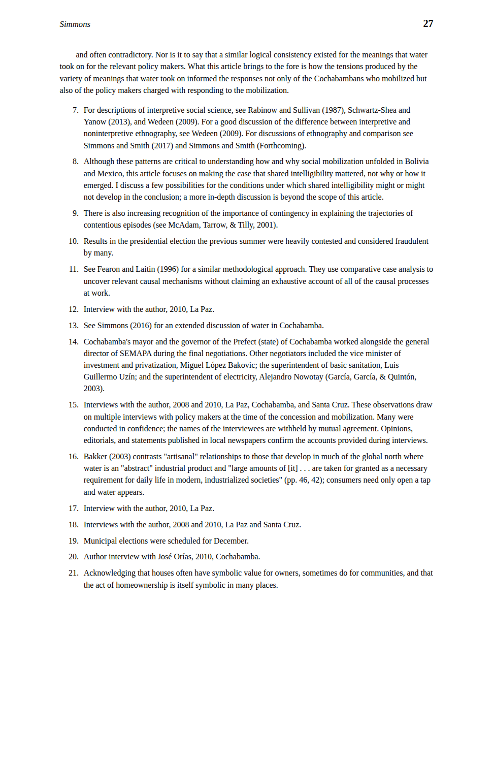Simmons 27
and often contradictory. Nor is it to say that a similar logical consistency existed for the meanings that water took on for the relevant policy makers. What this article brings to the fore is how the tensions produced by the variety of meanings that water took on informed the responses not only of the Cochabambans who mobilized but also of the policy makers charged with responding to the mobilization.
For descriptions of interpretive social science, see Rabinow and Sullivan (1987), Schwartz-Shea and Yanow (2013), and Wedeen (2009). For a good discussion of the difference between interpretive and noninterpretive ethnography, see Wedeen (2009). For discussions of ethnography and comparison see Simmons and Smith (2017) and Simmons and Smith (Forthcoming).
Although these patterns are critical to understanding how and why social mobilization unfolded in Bolivia and Mexico, this article focuses on making the case that shared intelligibility mattered, not why or how it emerged. I discuss a few possibilities for the conditions under which shared intelligibility might or might not develop in the conclusion; a more in-depth discussion is beyond the scope of this article.
There is also increasing recognition of the importance of contingency in explaining the trajectories of contentious episodes (see McAdam, Tarrow, & Tilly, 2001).
Results in the presidential election the previous summer were heavily contested and considered fraudulent by many.
See Fearon and Laitin (1996) for a similar methodological approach. They use comparative case analysis to uncover relevant causal mechanisms without claiming an exhaustive account of all of the causal processes at work.
Interview with the author, 2010, La Paz.
See Simmons (2016) for an extended discussion of water in Cochabamba.
Cochabamba's mayor and the governor of the Prefect (state) of Cochabamba worked alongside the general director of SEMAPA during the final negotiations. Other negotiators included the vice minister of investment and privatization, Miguel López Bakovic; the superintendent of basic sanitation, Luis Guillermo Uzín; and the superintendent of electricity, Alejandro Nowotay (García, García, & Quintón, 2003).
Interviews with the author, 2008 and 2010, La Paz, Cochabamba, and Santa Cruz. These observations draw on multiple interviews with policy makers at the time of the concession and mobilization. Many were conducted in confidence; the names of the interviewees are withheld by mutual agreement. Opinions, editorials, and statements published in local newspapers confirm the accounts provided during interviews.
Bakker (2003) contrasts "artisanal" relationships to those that develop in much of the global north where water is an "abstract" industrial product and "large amounts of [it] . . . are taken for granted as a necessary requirement for daily life in modern, industrialized societies" (pp. 46, 42); consumers need only open a tap and water appears.
Interview with the author, 2010, La Paz.
Interviews with the author, 2008 and 2010, La Paz and Santa Cruz.
Municipal elections were scheduled for December.
Author interview with José Orías, 2010, Cochabamba.
Acknowledging that houses often have symbolic value for owners, sometimes do for communities, and that the act of homeownership is itself symbolic in many places.